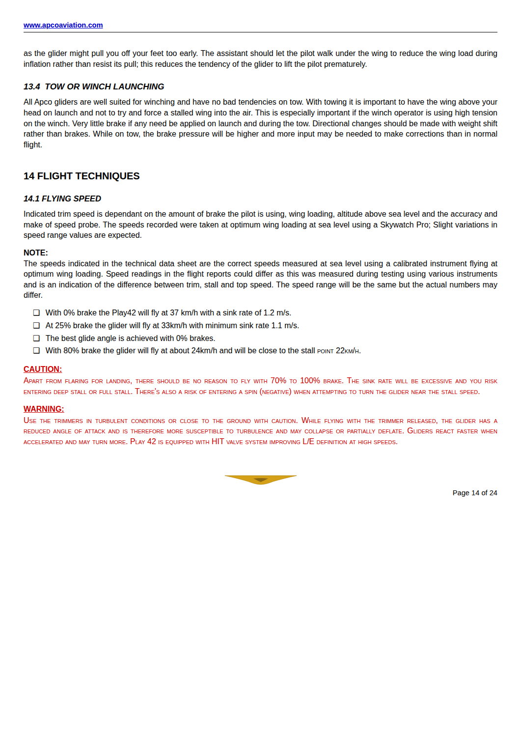www.apcoaviation.com
as the glider might pull you off your feet too early. The assistant should let the pilot walk under the wing to reduce the wing load during inflation rather than resist its pull; this reduces the tendency of the glider to lift the pilot prematurely.
13.4 TOW OR WINCH LAUNCHING
All Apco gliders are well suited for winching and have no bad tendencies on tow. With towing it is important to have the wing above your head on launch and not to try and force a stalled wing into the air. This is especially important if the winch operator is using high tension on the winch. Very little brake if any need be applied on launch and during the tow. Directional changes should be made with weight shift rather than brakes. While on tow, the brake pressure will be higher and more input may be needed to make corrections than in normal flight.
14 FLIGHT TECHNIQUES
14.1 FLYING SPEED
Indicated trim speed is dependant on the amount of brake the pilot is using, wing loading, altitude above sea level and the accuracy and make of speed probe. The speeds recorded were taken at optimum wing loading at sea level using a Skywatch Pro; Slight variations in speed range values are expected.
NOTE:
The speeds indicated in the technical data sheet are the correct speeds measured at sea level using a calibrated instrument flying at optimum wing loading. Speed readings in the flight reports could differ as this was measured during testing using various instruments and is an indication of the difference between trim, stall and top speed. The speed range will be the same but the actual numbers may differ.
With 0% brake the Play42 will fly at 37 km/h with a sink rate of 1.2 m/s.
At 25% brake the glider will fly at 33km/h with minimum sink rate 1.1 m/s.
The best glide angle is achieved with 0% brakes.
With 80% brake the glider will fly at about 24km/h and will be close to the stall point 22km/h.
CAUTION:
Apart from flaring for landing, there should be no reason to fly with 70% to 100% brake. The sink rate will be excessive and you risk entering deep stall or full stall. There's also a risk of entering a spin (negative) when attempting to turn the glider near the stall speed.
WARNING:
Use the trimmers in turbulent conditions or close to the ground with caution. While flying with the trimmer released, the glider has a reduced angle of attack and is therefore more susceptible to turbulence and may collapse or partially deflate. Gliders react faster when accelerated and may turn more. Play 42 is equipped with HIT valve system improving L/E definition at high speeds.
Page 14 of 24